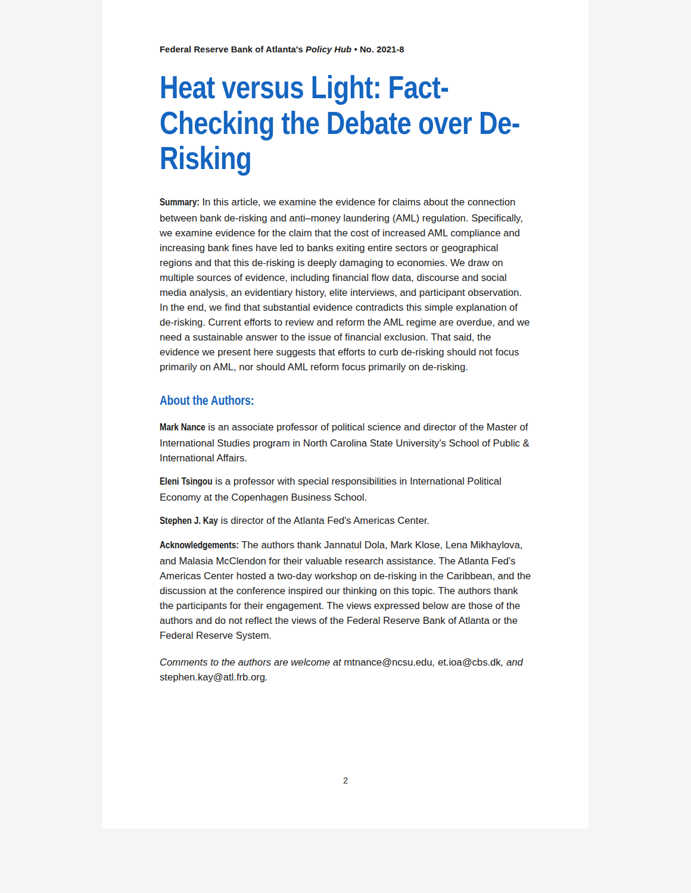Federal Reserve Bank of Atlanta's Policy Hub • No. 2021-8
Heat versus Light: Fact-Checking the Debate over De-Risking
Summary: In this article, we examine the evidence for claims about the connection between bank de-risking and anti–money laundering (AML) regulation. Specifically, we examine evidence for the claim that the cost of increased AML compliance and increasing bank fines have led to banks exiting entire sectors or geographical regions and that this de-risking is deeply damaging to economies. We draw on multiple sources of evidence, including financial flow data, discourse and social media analysis, an evidentiary history, elite interviews, and participant observation. In the end, we find that substantial evidence contradicts this simple explanation of de-risking. Current efforts to review and reform the AML regime are overdue, and we need a sustainable answer to the issue of financial exclusion. That said, the evidence we present here suggests that efforts to curb de-risking should not focus primarily on AML, nor should AML reform focus primarily on de-risking.
About the Authors:
Mark Nance is an associate professor of political science and director of the Master of International Studies program in North Carolina State University's School of Public & International Affairs.
Eleni Tsingou is a professor with special responsibilities in International Political Economy at the Copenhagen Business School.
Stephen J. Kay is director of the Atlanta Fed's Americas Center.
Acknowledgements: The authors thank Jannatul Dola, Mark Klose, Lena Mikhaylova, and Malasia McClendon for their valuable research assistance. The Atlanta Fed's Americas Center hosted a two-day workshop on de-risking in the Caribbean, and the discussion at the conference inspired our thinking on this topic. The authors thank the participants for their engagement. The views expressed below are those of the authors and do not reflect the views of the Federal Reserve Bank of Atlanta or the Federal Reserve System.
Comments to the authors are welcome at mtnance@ncsu.edu, et.ioa@cbs.dk, and stephen.kay@atl.frb.org.
2